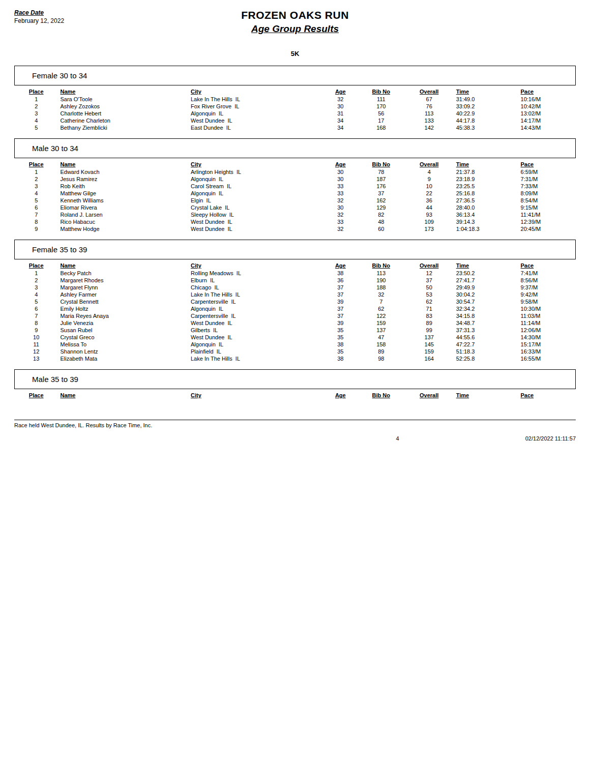Race Date February 12, 2022
FROZEN OAKS RUN
Age Group Results
5K
Female 30 to 34
| Place | Name | City | Age | Bib No | Overall | Time | Pace |
| --- | --- | --- | --- | --- | --- | --- | --- |
| 1 | Sara O'Toole | Lake In The Hills IL | 32 | 111 | 67 | 31:49.0 | 10:16/M |
| 2 | Ashley Zozokos | Fox River Grove IL | 30 | 170 | 76 | 33:09.2 | 10:42/M |
| 3 | Charlotte Hebert | Algonquin IL | 31 | 56 | 113 | 40:22.9 | 13:02/M |
| 4 | Catherine Charleton | West Dundee IL | 34 | 17 | 133 | 44:17.8 | 14:17/M |
| 5 | Bethany Ziemblicki | East Dundee IL | 34 | 168 | 142 | 45:38.3 | 14:43/M |
Male 30 to 34
| Place | Name | City | Age | Bib No | Overall | Time | Pace |
| --- | --- | --- | --- | --- | --- | --- | --- |
| 1 | Edward Kovach | Arlington Heights IL | 30 | 78 | 4 | 21:37.8 | 6:59/M |
| 2 | Jesus Ramirez | Algonquin IL | 30 | 187 | 9 | 23:18.9 | 7:31/M |
| 3 | Rob Keith | Carol Stream IL | 33 | 176 | 10 | 23:25.5 | 7:33/M |
| 4 | Matthew Gilge | Algonquin IL | 33 | 37 | 22 | 25:16.8 | 8:09/M |
| 5 | Kenneth Williams | Elgin IL | 32 | 162 | 36 | 27:36.5 | 8:54/M |
| 6 | Eliomar Rivera | Crystal Lake IL | 30 | 129 | 44 | 28:40.0 | 9:15/M |
| 7 | Roland J. Larsen | Sleepy Hollow IL | 32 | 82 | 93 | 36:13.4 | 11:41/M |
| 8 | Rico Habacuc | West Dundee IL | 33 | 48 | 109 | 39:14.3 | 12:39/M |
| 9 | Matthew Hodge | West Dundee IL | 32 | 60 | 173 | 1:04:18.3 | 20:45/M |
Female 35 to 39
| Place | Name | City | Age | Bib No | Overall | Time | Pace |
| --- | --- | --- | --- | --- | --- | --- | --- |
| 1 | Becky Patch | Rolling Meadows IL | 38 | 113 | 12 | 23:50.2 | 7:41/M |
| 2 | Margaret Rhodes | Elburn IL | 36 | 190 | 37 | 27:41.7 | 8:56/M |
| 3 | Margaret Flynn | Chicago IL | 37 | 188 | 50 | 29:49.9 | 9:37/M |
| 4 | Ashley Farmer | Lake In The Hills IL | 37 | 32 | 53 | 30:04.2 | 9:42/M |
| 5 | Crystal Bennett | Carpentersville IL | 39 | 7 | 62 | 30:54.7 | 9:58/M |
| 6 | Emily Holtz | Algonquin IL | 37 | 62 | 71 | 32:34.2 | 10:30/M |
| 7 | Maria Reyes Anaya | Carpentersville IL | 37 | 122 | 83 | 34:15.8 | 11:03/M |
| 8 | Julie Venezia | West Dundee IL | 39 | 159 | 89 | 34:48.7 | 11:14/M |
| 9 | Susan Rubel | Gilberts IL | 35 | 137 | 99 | 37:31.3 | 12:06/M |
| 10 | Crystal Greco | West Dundee IL | 35 | 47 | 137 | 44:55.6 | 14:30/M |
| 11 | Melissa To | Algonquin IL | 38 | 158 | 145 | 47:22.7 | 15:17/M |
| 12 | Shannon Lentz | Plainfield IL | 35 | 89 | 159 | 51:18.3 | 16:33/M |
| 13 | Elizabeth Mata | Lake In The Hills IL | 38 | 98 | 164 | 52:25.8 | 16:55/M |
Male 35 to 39
| Place | Name | City | Age | Bib No | Overall | Time | Pace |
| --- | --- | --- | --- | --- | --- | --- | --- |
Race held West Dundee, IL. Results by Race Time, Inc.
4
02/12/2022 11:11:57